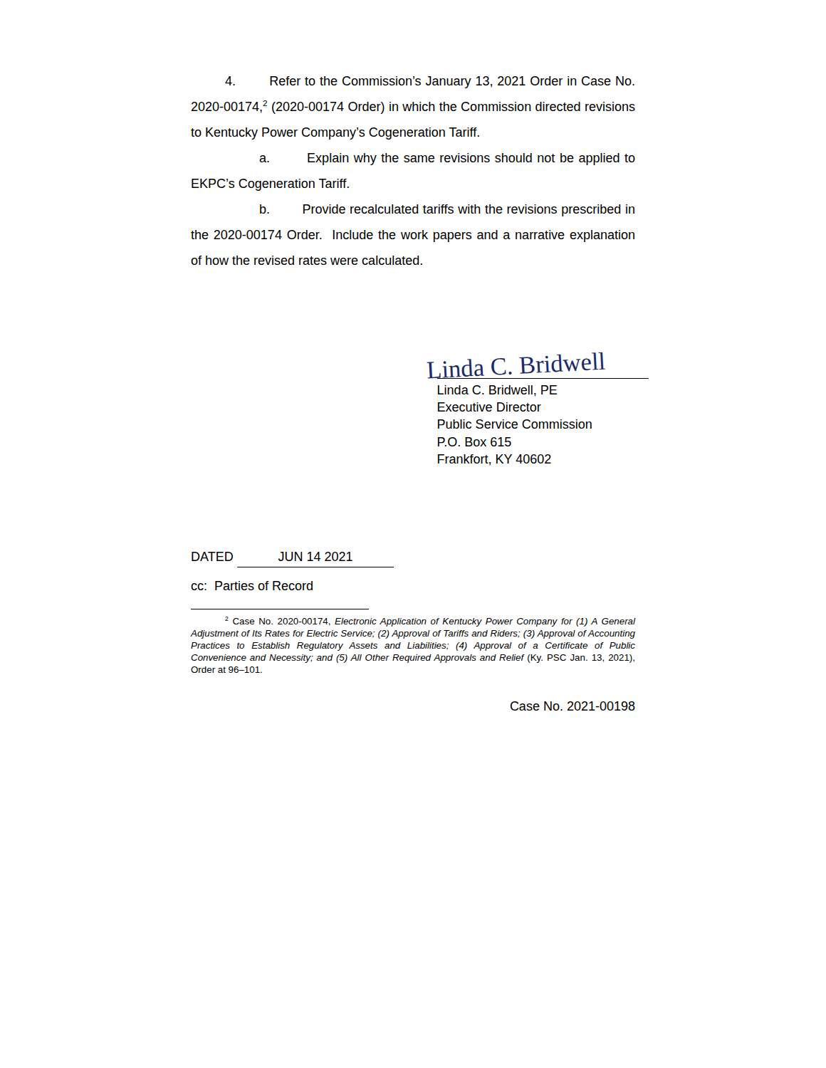4. Refer to the Commission’s January 13, 2021 Order in Case No. 2020-00174,2 (2020-00174 Order) in which the Commission directed revisions to Kentucky Power Company’s Cogeneration Tariff.
a. Explain why the same revisions should not be applied to EKPC’s Cogeneration Tariff.
b. Provide recalculated tariffs with the revisions prescribed in the 2020-00174 Order. Include the work papers and a narrative explanation of how the revised rates were calculated.
Linda C. Bridwell
Linda C. Bridwell, PE
Executive Director
Public Service Commission
P.O. Box 615
Frankfort, KY 40602
DATED JUN 14 2021
cc: Parties of Record
2 Case No. 2020-00174, Electronic Application of Kentucky Power Company for (1) A General Adjustment of Its Rates for Electric Service; (2) Approval of Tariffs and Riders; (3) Approval of Accounting Practices to Establish Regulatory Assets and Liabilities; (4) Approval of a Certificate of Public Convenience and Necessity; and (5) All Other Required Approvals and Relief (Ky. PSC Jan. 13, 2021), Order at 96–101.
Case No. 2021-00198